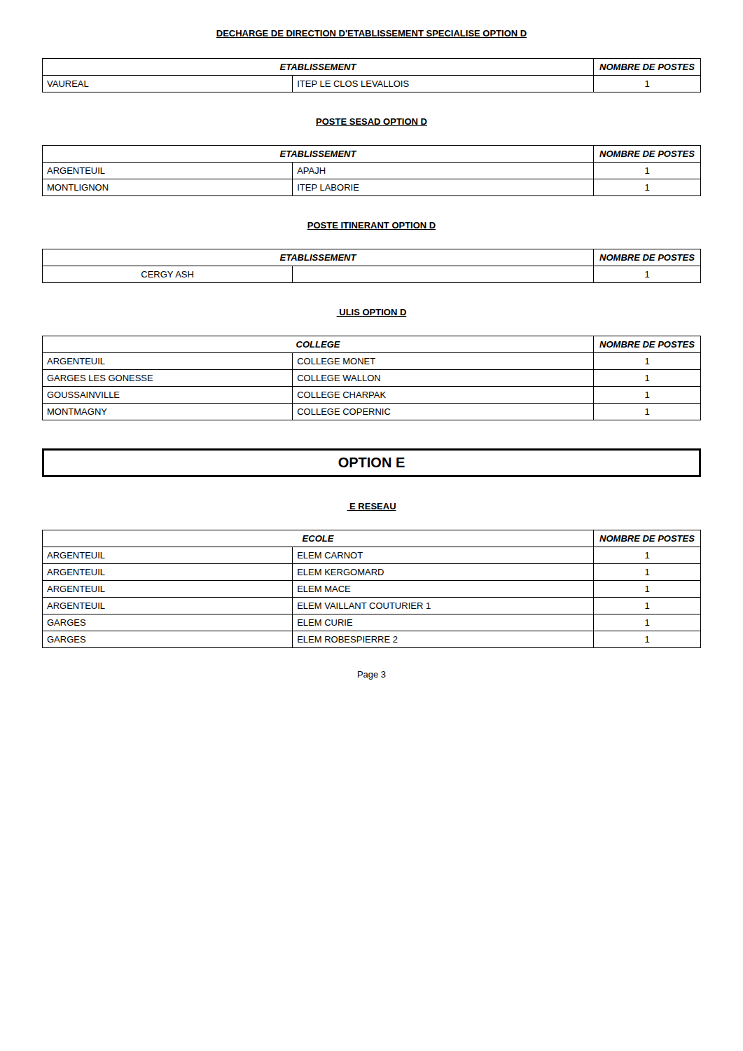DECHARGE DE DIRECTION D'ETABLISSEMENT SPECIALISE OPTION D
| ETABLISSEMENT | NOMBRE DE POSTES |
| --- | --- |
| VAUREAL | ITEP LE CLOS LEVALLOIS | 1 |
POSTE SESAD OPTION D
| ETABLISSEMENT | NOMBRE DE POSTES |
| --- | --- |
| ARGENTEUIL | APAJH | 1 |
| MONTLIGNON | ITEP LABORIE | 1 |
POSTE ITINERANT OPTION D
| ETABLISSEMENT | NOMBRE DE POSTES |
| --- | --- |
| CERGY ASH | | 1 |
ULIS OPTION D
| COLLEGE | NOMBRE DE POSTES |
| --- | --- |
| ARGENTEUIL | COLLEGE MONET | 1 |
| GARGES LES GONESSE | COLLEGE WALLON | 1 |
| GOUSSAINVILLE | COLLEGE CHARPAK | 1 |
| MONTMAGNY | COLLEGE COPERNIC | 1 |
OPTION E
E RESEAU
| ECOLE | NOMBRE DE POSTES |
| --- | --- |
| ARGENTEUIL | ELEM CARNOT | 1 |
| ARGENTEUIL | ELEM KERGOMARD | 1 |
| ARGENTEUIL | ELEM MACE | 1 |
| ARGENTEUIL | ELEM VAILLANT COUTURIER 1 | 1 |
| GARGES | ELEM CURIE | 1 |
| GARGES | ELEM ROBESPIERRE 2 | 1 |
Page 3